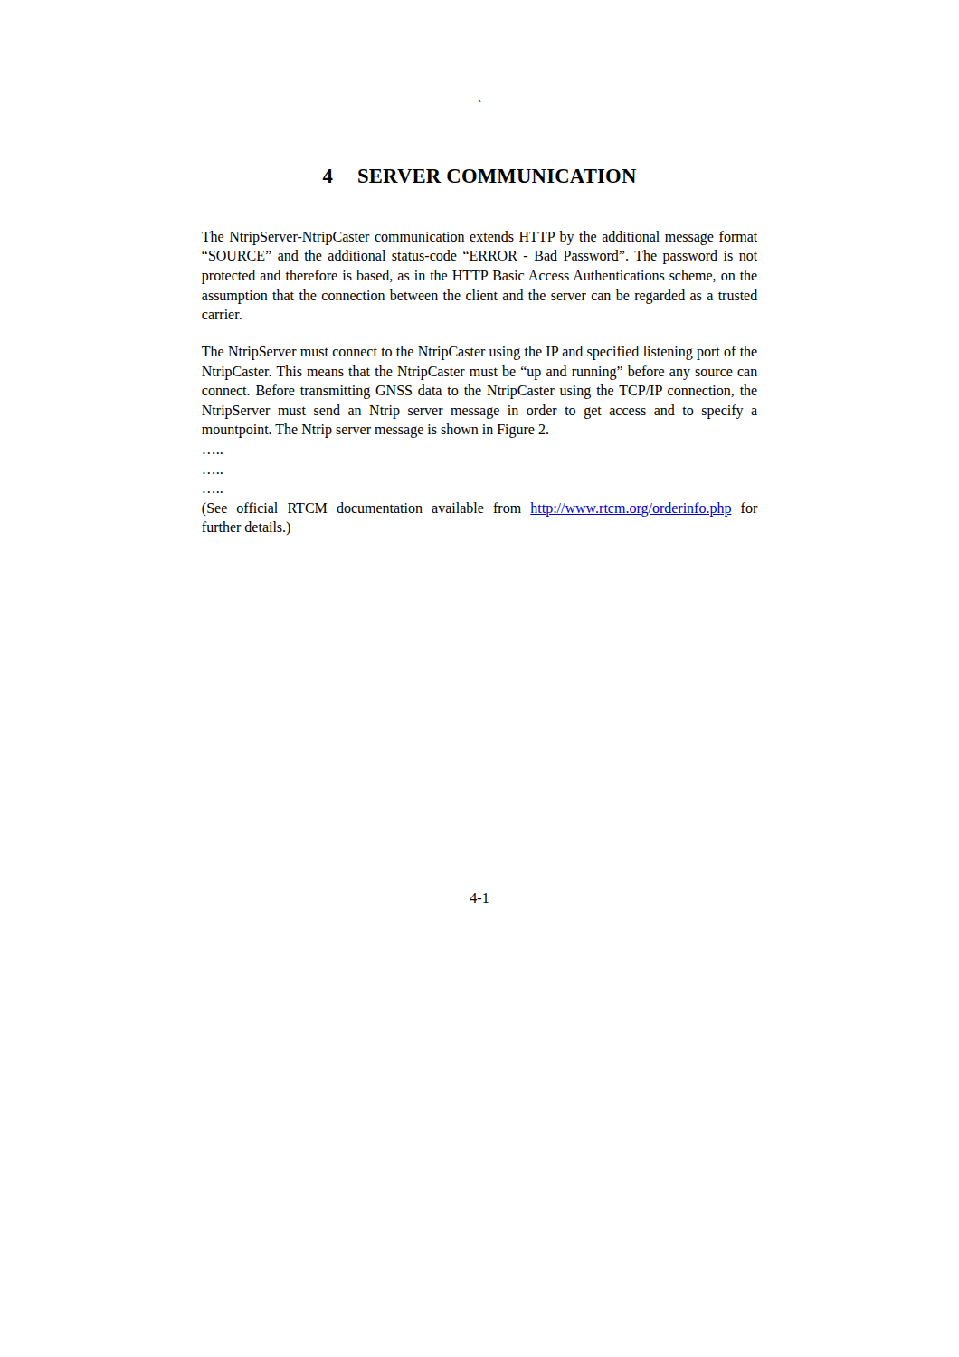`
4 SERVER COMMUNICATION
The NtripServer-NtripCaster communication extends HTTP by the additional message format “SOURCE” and the additional status-code “ERROR - Bad Password”. The password is not protected and therefore is based, as in the HTTP Basic Access Authentications scheme, on the assumption that the connection between the client and the server can be regarded as a trusted carrier.
The NtripServer must connect to the NtripCaster using the IP and specified listening port of the NtripCaster. This means that the NtripCaster must be “up and running” before any source can connect. Before transmitting GNSS data to the NtripCaster using the TCP/IP connection, the NtripServer must send an Ntrip server message in order to get access and to specify a mountpoint. The Ntrip server message is shown in Figure 2.
…..
…..
…..
(See official RTCM documentation available from http://www.rtcm.org/orderinfo.php for further details.)
4-1